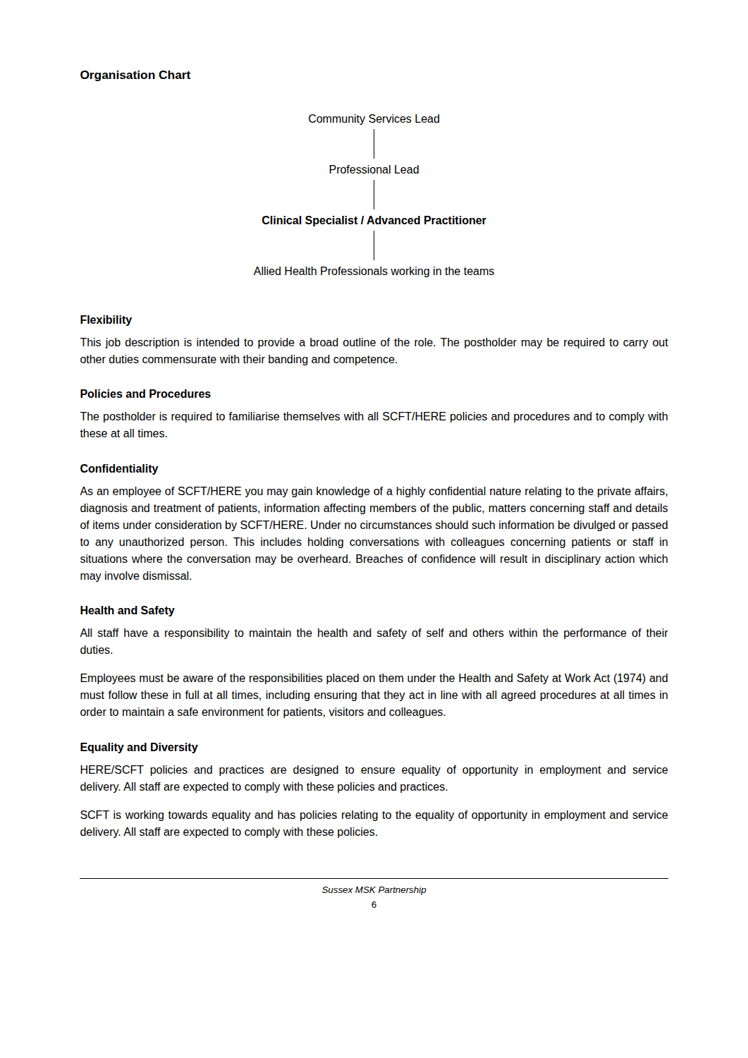Organisation Chart
Community Services Lead
Professional Lead
Clinical Specialist / Advanced Practitioner
Allied Health Professionals working in the teams
Flexibility
This job description is intended to provide a broad outline of the role. The postholder may be required to carry out other duties commensurate with their banding and competence.
Policies and Procedures
The postholder is required to familiarise themselves with all SCFT/HERE policies and procedures and to comply with these at all times.
Confidentiality
As an employee of SCFT/HERE you may gain knowledge of a highly confidential nature relating to the private affairs, diagnosis and treatment of patients, information affecting members of the public, matters concerning staff and details of items under consideration by SCFT/HERE. Under no circumstances should such information be divulged or passed to any unauthorized person. This includes holding conversations with colleagues concerning patients or staff in situations where the conversation may be overheard. Breaches of confidence will result in disciplinary action which may involve dismissal.
Health and Safety
All staff have a responsibility to maintain the health and safety of self and others within the performance of their duties.
Employees must be aware of the responsibilities placed on them under the Health and Safety at Work Act (1974) and must follow these in full at all times, including ensuring that they act in line with all agreed procedures at all times in order to maintain a safe environment for patients, visitors and colleagues.
Equality and Diversity
HERE/SCFT policies and practices are designed to ensure equality of opportunity in employment and service delivery. All staff are expected to comply with these policies and practices.
SCFT is working towards equality and has policies relating to the equality of opportunity in employment and service delivery. All staff are expected to comply with these policies.
Sussex MSK Partnership 6